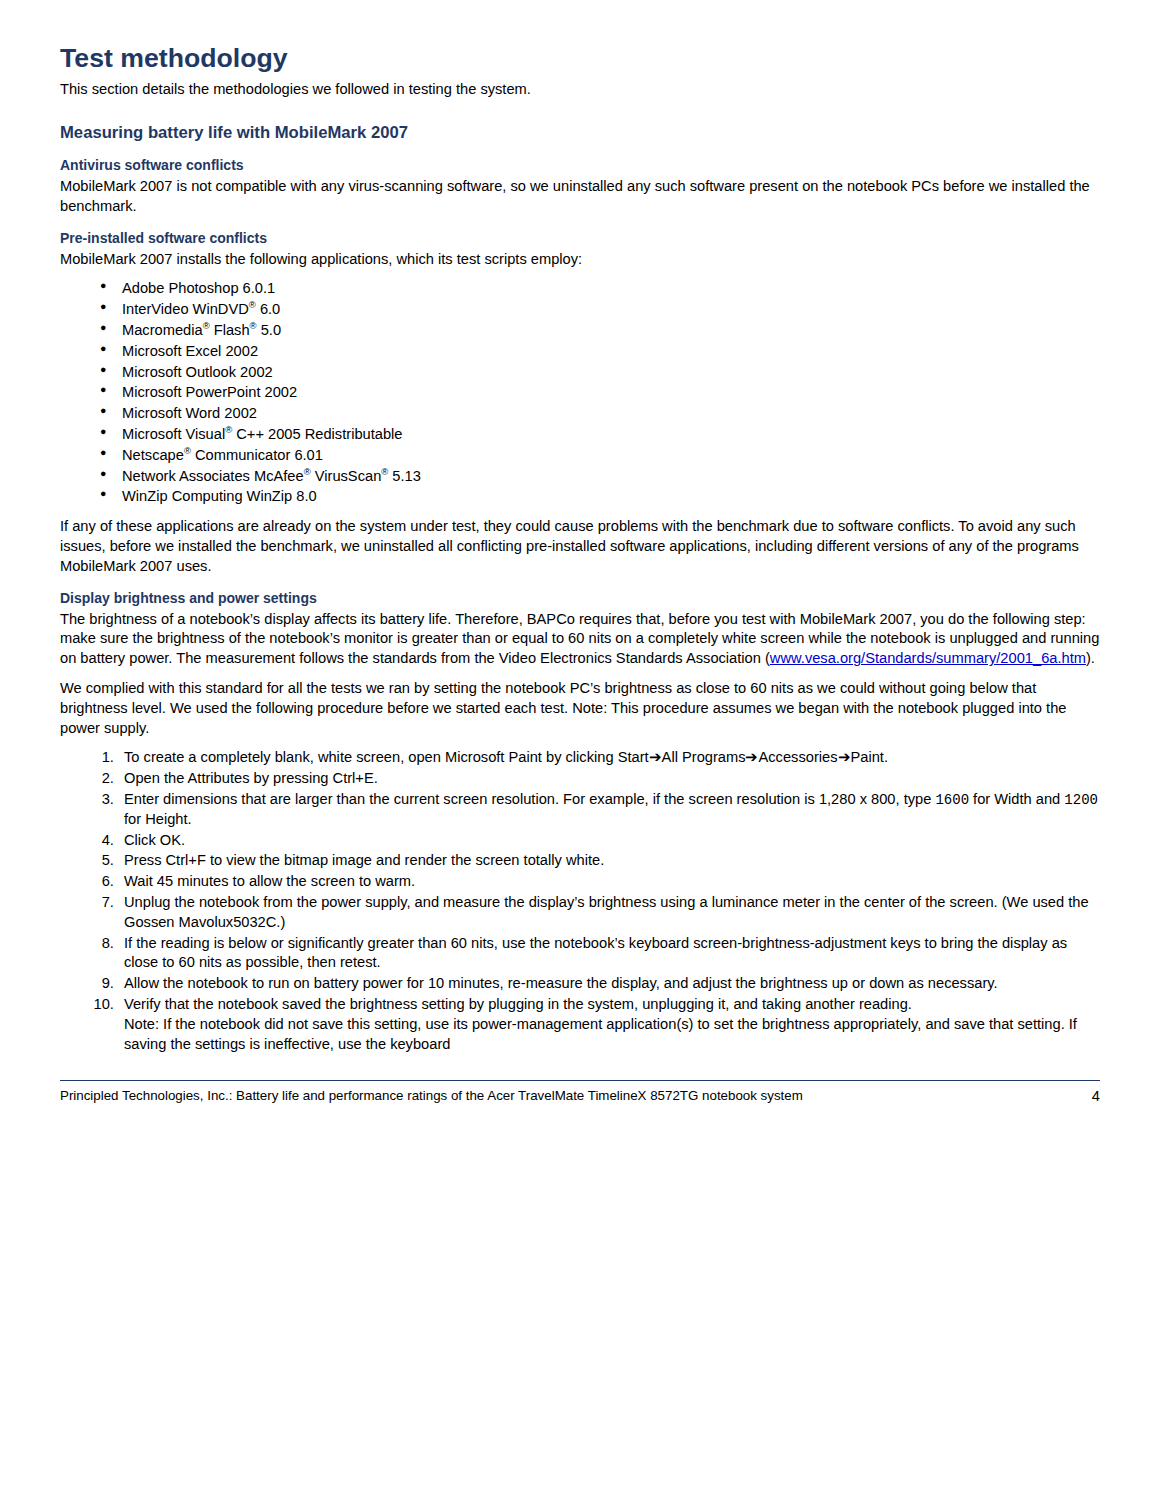Test methodology
This section details the methodologies we followed in testing the system.
Measuring battery life with MobileMark 2007
Antivirus software conflicts
MobileMark 2007 is not compatible with any virus-scanning software, so we uninstalled any such software present on the notebook PCs before we installed the benchmark.
Pre-installed software conflicts
MobileMark 2007 installs the following applications, which its test scripts employ:
Adobe Photoshop 6.0.1
InterVideo WinDVD® 6.0
Macromedia® Flash® 5.0
Microsoft Excel 2002
Microsoft Outlook 2002
Microsoft PowerPoint 2002
Microsoft Word 2002
Microsoft Visual® C++ 2005 Redistributable
Netscape® Communicator 6.01
Network Associates McAfee® VirusScan® 5.13
WinZip Computing WinZip 8.0
If any of these applications are already on the system under test, they could cause problems with the benchmark due to software conflicts. To avoid any such issues, before we installed the benchmark, we uninstalled all conflicting pre-installed software applications, including different versions of any of the programs MobileMark 2007 uses.
Display brightness and power settings
The brightness of a notebook’s display affects its battery life. Therefore, BAPCo requires that, before you test with MobileMark 2007, you do the following step: make sure the brightness of the notebook’s monitor is greater than or equal to 60 nits on a completely white screen while the notebook is unplugged and running on battery power. The measurement follows the standards from the Video Electronics Standards Association (www.vesa.org/Standards/summary/2001_6a.htm).
We complied with this standard for all the tests we ran by setting the notebook PC’s brightness as close to 60 nits as we could without going below that brightness level. We used the following procedure before we started each test. Note: This procedure assumes we began with the notebook plugged into the power supply.
To create a completely blank, white screen, open Microsoft Paint by clicking Start➔All Programs➔Accessories➔Paint.
Open the Attributes by pressing Ctrl+E.
Enter dimensions that are larger than the current screen resolution. For example, if the screen resolution is 1,280 x 800, type 1600 for Width and 1200 for Height.
Click OK.
Press Ctrl+F to view the bitmap image and render the screen totally white.
Wait 45 minutes to allow the screen to warm.
Unplug the notebook from the power supply, and measure the display’s brightness using a luminance meter in the center of the screen. (We used the Gossen Mavolux5032C.)
If the reading is below or significantly greater than 60 nits, use the notebook’s keyboard screen-brightness-adjustment keys to bring the display as close to 60 nits as possible, then retest.
Allow the notebook to run on battery power for 10 minutes, re-measure the display, and adjust the brightness up or down as necessary.
Verify that the notebook saved the brightness setting by plugging in the system, unplugging it, and taking another reading.
Note: If the notebook did not save this setting, use its power-management application(s) to set the brightness appropriately, and save that setting. If saving the settings is ineffective, use the keyboard
Principled Technologies, Inc.: Battery life and performance ratings of the Acer TravelMate TimelineX 8572TG notebook system
4